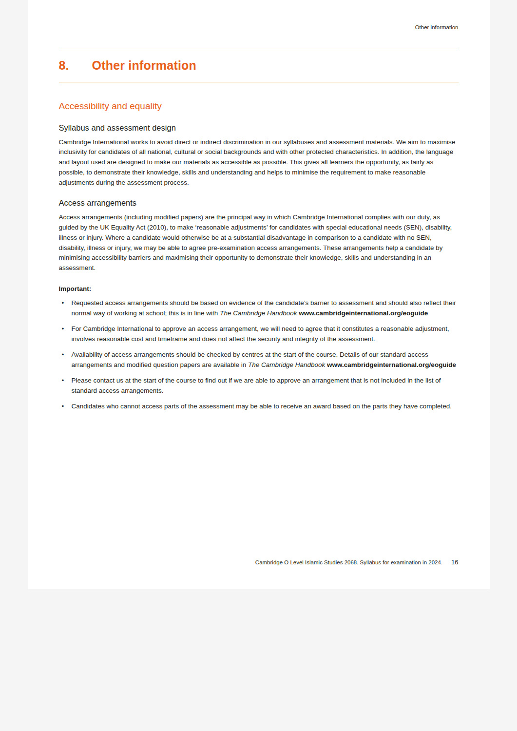Other information
8. Other information
Accessibility and equality
Syllabus and assessment design
Cambridge International works to avoid direct or indirect discrimination in our syllabuses and assessment materials. We aim to maximise inclusivity for candidates of all national, cultural or social backgrounds and with other protected characteristics. In addition, the language and layout used are designed to make our materials as accessible as possible. This gives all learners the opportunity, as fairly as possible, to demonstrate their knowledge, skills and understanding and helps to minimise the requirement to make reasonable adjustments during the assessment process.
Access arrangements
Access arrangements (including modified papers) are the principal way in which Cambridge International complies with our duty, as guided by the UK Equality Act (2010), to make ‘reasonable adjustments’ for candidates with special educational needs (SEN), disability, illness or injury. Where a candidate would otherwise be at a substantial disadvantage in comparison to a candidate with no SEN, disability, illness or injury, we may be able to agree pre-examination access arrangements. These arrangements help a candidate by minimising accessibility barriers and maximising their opportunity to demonstrate their knowledge, skills and understanding in an assessment.
Important:
Requested access arrangements should be based on evidence of the candidate’s barrier to assessment and should also reflect their normal way of working at school; this is in line with The Cambridge Handbook www.cambridgeinternational.org/eoguide
For Cambridge International to approve an access arrangement, we will need to agree that it constitutes a reasonable adjustment, involves reasonable cost and timeframe and does not affect the security and integrity of the assessment.
Availability of access arrangements should be checked by centres at the start of the course. Details of our standard access arrangements and modified question papers are available in The Cambridge Handbook www.cambridgeinternational.org/eoguide
Please contact us at the start of the course to find out if we are able to approve an arrangement that is not included in the list of standard access arrangements.
Candidates who cannot access parts of the assessment may be able to receive an award based on the parts they have completed.
Cambridge O Level Islamic Studies 2068. Syllabus for examination in 2024.16